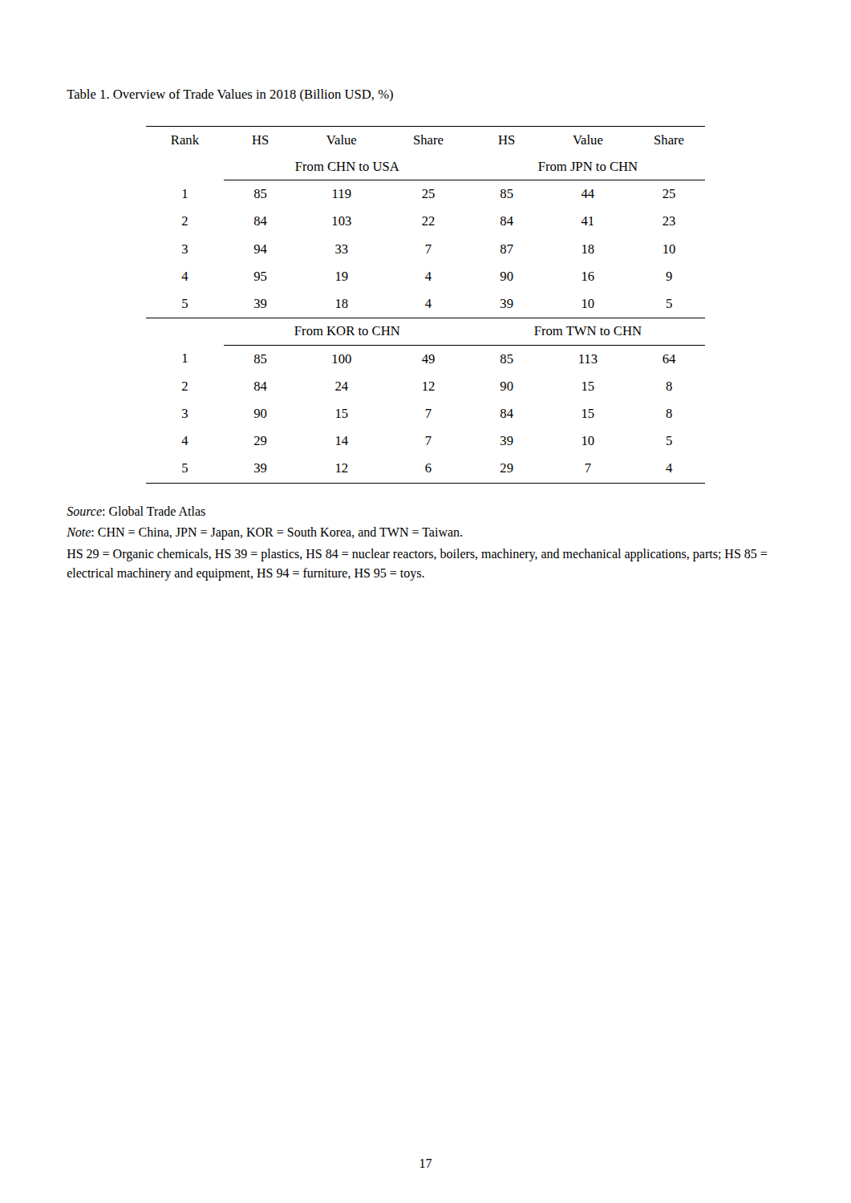Table 1. Overview of Trade Values in 2018 (Billion USD, %)
| Rank | HS | Value | Share | HS | Value | Share |
| --- | --- | --- | --- | --- | --- | --- |
| | From CHN to USA | From JPN to CHN |
| 1 | 85 | 119 | 25 | 85 | 44 | 25 |
| 2 | 84 | 103 | 22 | 84 | 41 | 23 |
| 3 | 94 | 33 | 7 | 87 | 18 | 10 |
| 4 | 95 | 19 | 4 | 90 | 16 | 9 |
| 5 | 39 | 18 | 4 | 39 | 10 | 5 |
| | From KOR to CHN | From TWN to CHN |
| 1 | 85 | 100 | 49 | 85 | 113 | 64 |
| 2 | 84 | 24 | 12 | 90 | 15 | 8 |
| 3 | 90 | 15 | 7 | 84 | 15 | 8 |
| 4 | 29 | 14 | 7 | 39 | 10 | 5 |
| 5 | 39 | 12 | 6 | 29 | 7 | 4 |
Source: Global Trade Atlas
Note: CHN = China, JPN = Japan, KOR = South Korea, and TWN = Taiwan.
HS 29 = Organic chemicals, HS 39 = plastics, HS 84 = nuclear reactors, boilers, machinery, and mechanical applications, parts; HS 85 = electrical machinery and equipment, HS 94 = furniture, HS 95 = toys.
17